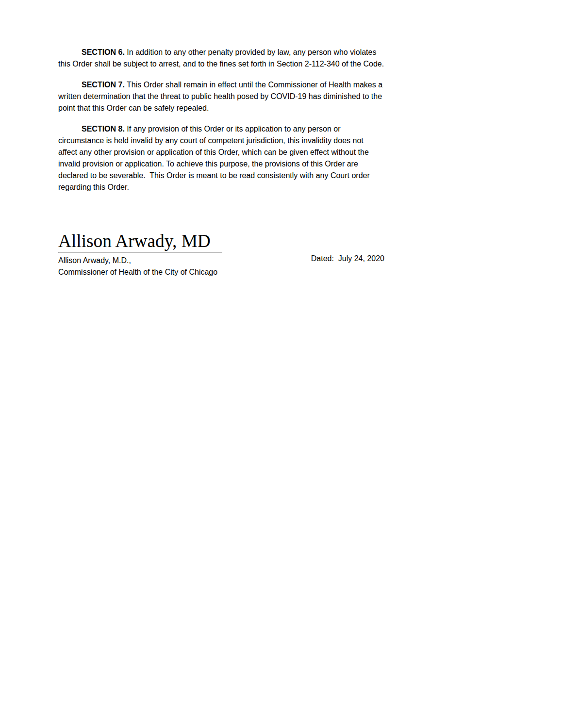SECTION 6. In addition to any other penalty provided by law, any person who violates this Order shall be subject to arrest, and to the fines set forth in Section 2-112-340 of the Code.
SECTION 7. This Order shall remain in effect until the Commissioner of Health makes a written determination that the threat to public health posed by COVID-19 has diminished to the point that this Order can be safely repealed.
SECTION 8. If any provision of this Order or its application to any person or circumstance is held invalid by any court of competent jurisdiction, this invalidity does not affect any other provision or application of this Order, which can be given effect without the invalid provision or application. To achieve this purpose, the provisions of this Order are declared to be severable. This Order is meant to be read consistently with any Court order regarding this Order.
Allison Arwady, MD
Allison Arwady, M.D.,
Commissioner of Health of the City of Chicago
Dated: July 24, 2020